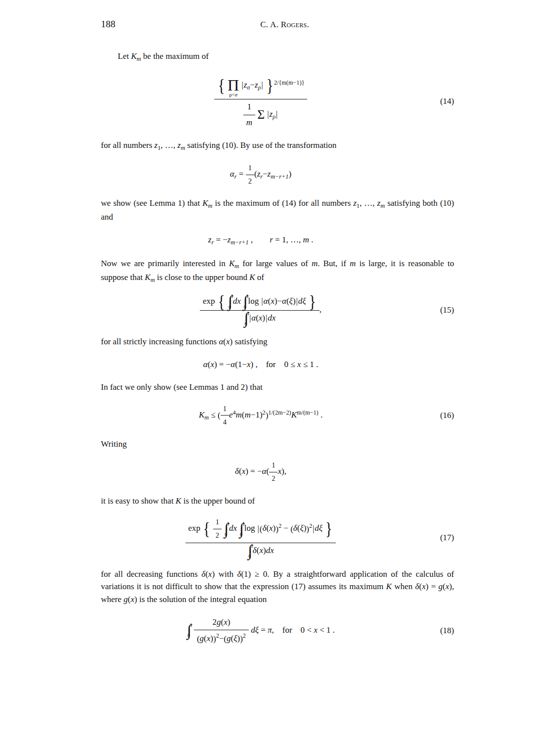188
C. A. Rogers.
Let Km be the maximum of
{ Πρ<σ |zσ−zρ| }2/{m(m−1)} 1 m Σ |zρ|
(14)
for all numbers z 1, …, zm satisfying (10). By use of the transformation
αr = 12(zr−zm−r+1)
we show (see Lemma 1) that Km is the maximum of (14) for all numbers z 1, …, zm satisfying both (10) and
zr = −zm−r+1 ,  r = 1, …, m .
Now we are primarily interested in Km for large values of m. But, if m is large, it is reasonable to suppose that Km is close to the upper bound K of
exp { ∫10 dx ∫10log |α(x)−α(ξ)|dξ } ∫10|α(x)|dx ,
(15)
for all strictly increasing functions α(x) satisfying
α(x) = −α(1−x) , for 0 ≤ x ≤ 1 .
In fact we only show (see Lemmas 1 and 2) that
Km ≤ (14 e 4 m(m−1)2) 1/(2m−2) Km/(m−1) .
(16)
Writing
δ(x) = −α(12 x),
it is easy to show that K is the upper bound of
exp { 12 ∫10 dx ∫10log |(δ(x)) 2 − (δ(ξ)) 2|dξ } ∫10 δ(x)dx
(17)
for all decreasing functions δ(x) with δ(1) ≥ 0. By a straightforward application of the calculus of variations it is not difficult to show that the expression (17) assumes its maximum K when δ(x) = g(x), where g(x) is the solution of the integral equation
∫10 2g(x) (g(x)) 2−(g(ξ)) 2 dξ = π, for 0 < x < 1 .
(18)